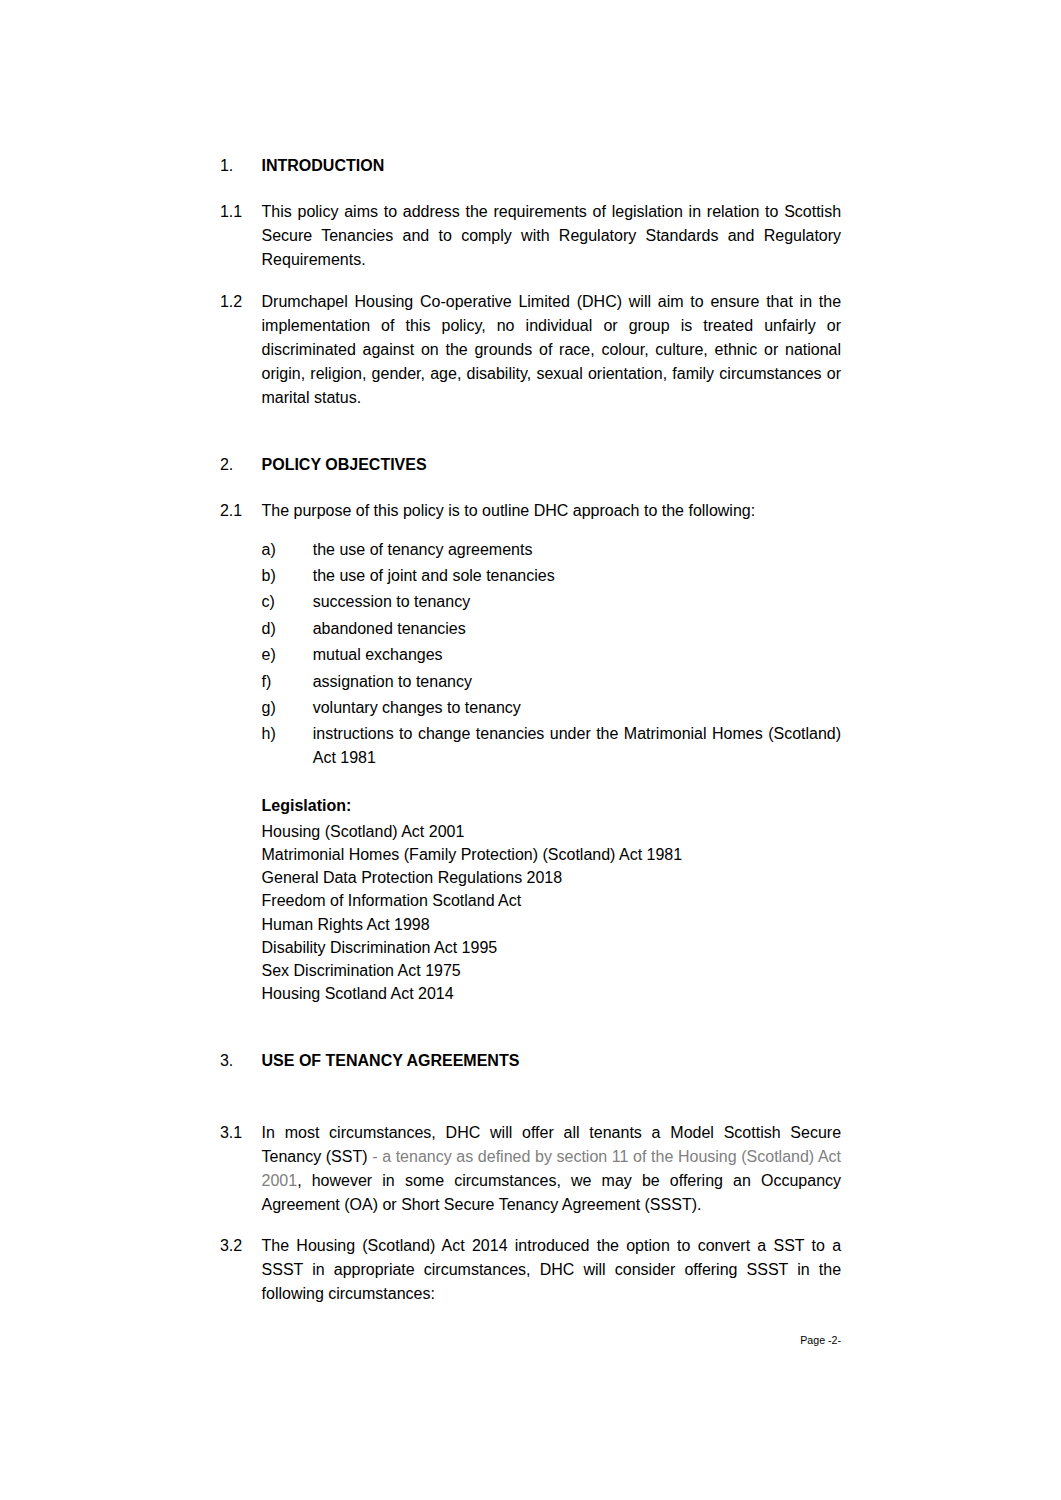1.
Introduction
1.1
This policy aims to address the requirements of legislation in relation to Scottish Secure Tenancies and to comply with Regulatory Standards and Regulatory Requirements.
1.2
Drumchapel Housing Co-operative Limited (DHC) will aim to ensure that in the implementation of this policy, no individual or group is treated unfairly or discriminated against on the grounds of race, colour, culture, ethnic or national origin, religion, gender, age, disability, sexual orientation, family circumstances or marital status.
2.
Policy Objectives
2.1
The purpose of this policy is to outline DHC approach to the following:
a) the use of tenancy agreements
b) the use of joint and sole tenancies
c) succession to tenancy
d) abandoned tenancies
e) mutual exchanges
f) assignation to tenancy
g) voluntary changes to tenancy
h) instructions to change tenancies under the Matrimonial Homes (Scotland) Act 1981
Legislation:
Housing (Scotland) Act 2001
Matrimonial Homes (Family Protection) (Scotland) Act 1981
General Data Protection Regulations 2018
Freedom of Information Scotland Act
Human Rights Act 1998
Disability Discrimination Act 1995
Sex Discrimination Act 1975
Housing Scotland Act 2014
3.
Use of Tenancy Agreements
3.1
In most circumstances, DHC will offer all tenants a Model Scottish Secure Tenancy (SST) - a tenancy as defined by section 11 of the Housing (Scotland) Act 2001, however in some circumstances, we may be offering an Occupancy Agreement (OA) or Short Secure Tenancy Agreement (SSST).
3.2
The Housing (Scotland) Act 2014 introduced the option to convert a SST to a SSST in appropriate circumstances, DHC will consider offering SSST in the following circumstances:
Page -2-